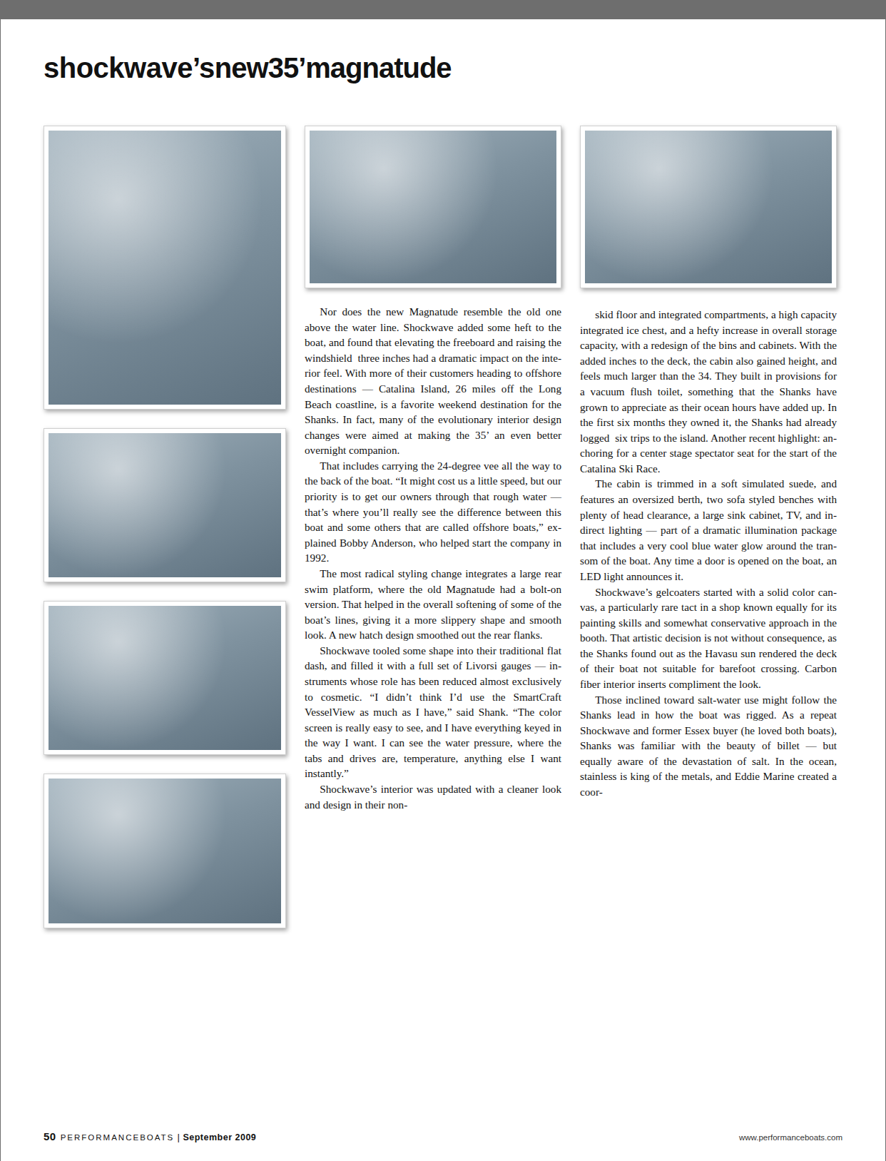shockwave’s new35’magnatude
Nor does the new Magnatude resemble the old one above the water line. Shockwave added some heft to the boat, and found that elevating the freeboard and raising the windshield three inches had a dramatic impact on the interior feel. With more of their customers heading to offshore destinations — Catalina Island, 26 miles off the Long Beach coastline, is a favorite weekend destination for the Shanks. In fact, many of the evolutionary interior design changes were aimed at making the 35’ an even better overnight companion.
That includes carrying the 24-degree vee all the way to the back of the boat. “It might cost us a little speed, but our priority is to get our owners through that rough water — that’s where you’ll really see the difference between this boat and some others that are called offshore boats,” explained Bobby Anderson, who helped start the company in 1992.
The most radical styling change integrates a large rear swim platform, where the old Magnatude had a bolt-on version. That helped in the overall softening of some of the boat’s lines, giving it a more slippery shape and smooth look. A new hatch design smoothed out the rear flanks.
Shockwave tooled some shape into their traditional flat dash, and filled it with a full set of Livorsi gauges — instruments whose role has been reduced almost exclusively to cosmetic. “I didn’t think I’d use the SmartCraft VesselView as much as I have,” said Shank. “The color screen is really easy to see, and I have everything keyed in the way I want. I can see the water pressure, where the tabs and drives are, temperature, anything else I want instantly.”
Shockwave’s interior was updated with a cleaner look and design in their non-
skid floor and integrated compartments, a high capacity integrated ice chest, and a hefty increase in overall storage capacity, with a redesign of the bins and cabinets. With the added inches to the deck, the cabin also gained height, and feels much larger than the 34. They built in provisions for a vacuum flush toilet, something that the Shanks have grown to appreciate as their ocean hours have added up. In the first six months they owned it, the Shanks had already logged six trips to the island. Another recent highlight: anchoring for a center stage spectator seat for the start of the Catalina Ski Race.
The cabin is trimmed in a soft simulated suede, and features an oversized berth, two sofa styled benches with plenty of head clearance, a large sink cabinet, TV, and indirect lighting — part of a dramatic illumination package that includes a very cool blue water glow around the transom of the boat. Any time a door is opened on the boat, an LED light announces it.
Shockwave’s gelcoaters started with a solid color canvas, a particularly rare tact in a shop known equally for its painting skills and somewhat conservative approach in the booth. That artistic decision is not without consequence, as the Shanks found out as the Havasu sun rendered the deck of their boat not suitable for barefoot crossing. Carbon fiber interior inserts compliment the look.
Those inclined toward salt-water use might follow the Shanks lead in how the boat was rigged. As a repeat Shockwave and former Essex buyer (he loved both boats), Shanks was familiar with the beauty of billet — but equally aware of the devastation of salt. In the ocean, stainless is king of the metals, and Eddie Marine created a coor-
50 PERFORMANCEBOATS | September 2009
www.performanceboats.com